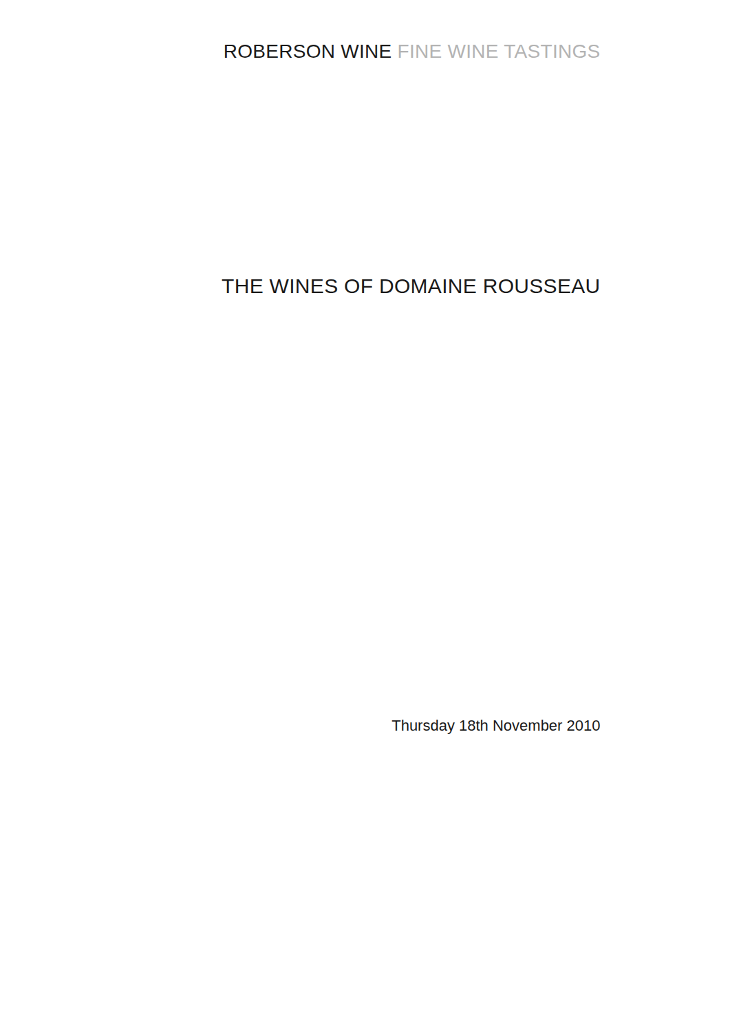ROBERSON WINE FINE WINE TASTINGS
THE WINES OF DOMAINE ROUSSEAU
Thursday 18th November 2010